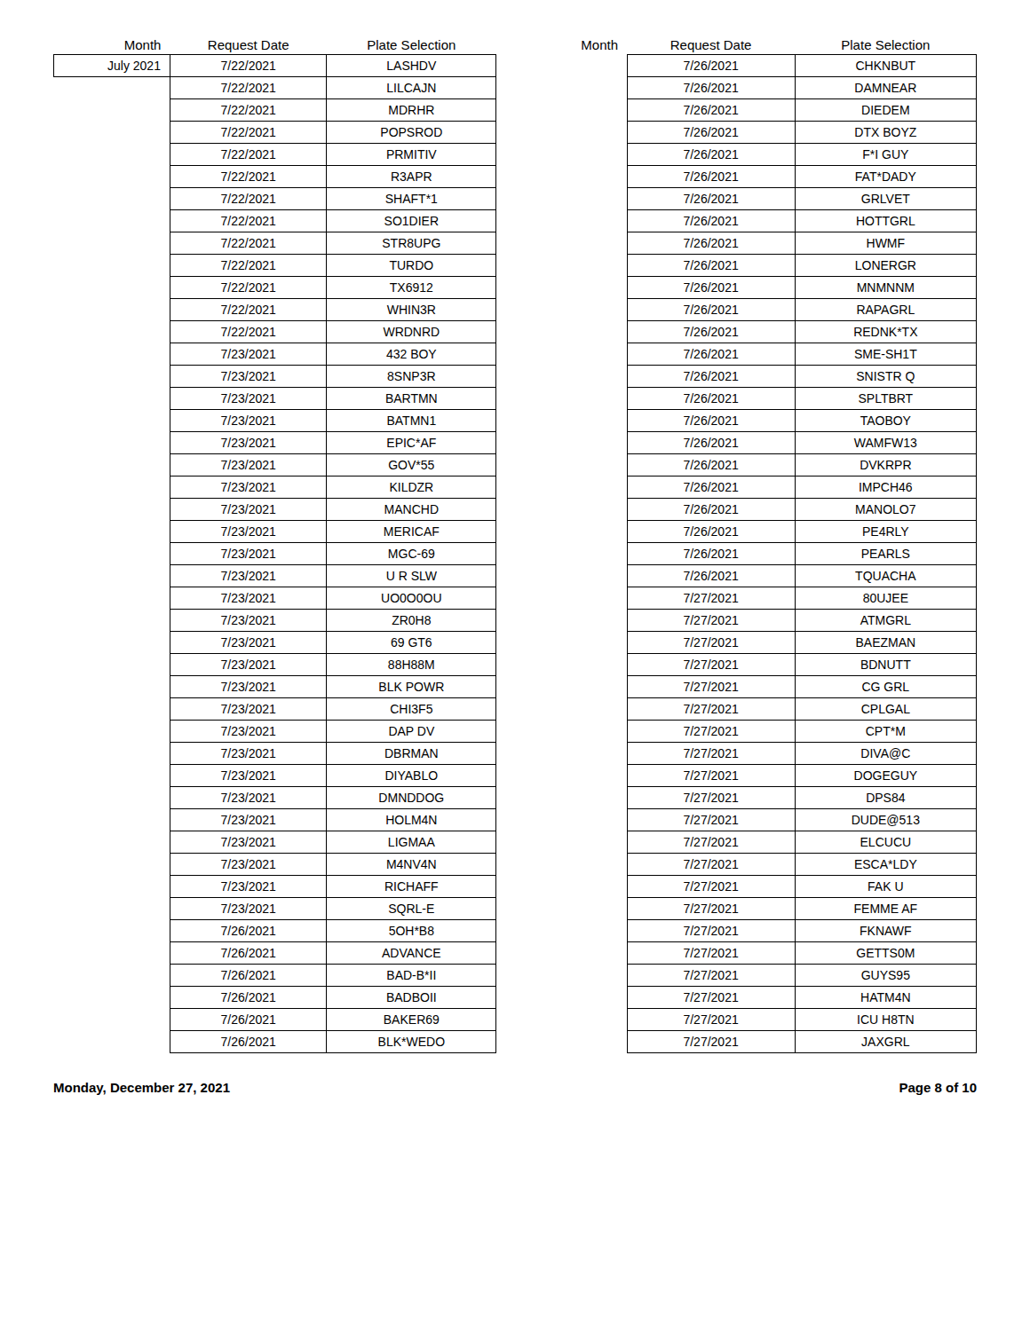| Month | Request Date | Plate Selection |
| --- | --- | --- |
| July 2021 | 7/22/2021 | LASHDV |
| | 7/22/2021 | LILCAJN |
| | 7/22/2021 | MDRHR |
| | 7/22/2021 | POPSROD |
| | 7/22/2021 | PRMITIV |
| | 7/22/2021 | R3APR |
| | 7/22/2021 | SHAFT*1 |
| | 7/22/2021 | SO1DIER |
| | 7/22/2021 | STR8UPG |
| | 7/22/2021 | TURDO |
| | 7/22/2021 | TX6912 |
| | 7/22/2021 | WHIN3R |
| | 7/22/2021 | WRDNRD |
| | 7/23/2021 | 432 BOY |
| | 7/23/2021 | 8SNP3R |
| | 7/23/2021 | BARTMN |
| | 7/23/2021 | BATMN1 |
| | 7/23/2021 | EPIC*AF |
| | 7/23/2021 | GOV*55 |
| | 7/23/2021 | KILDZR |
| | 7/23/2021 | MANCHD |
| | 7/23/2021 | MERICAF |
| | 7/23/2021 | MGC-69 |
| | 7/23/2021 | U R SLW |
| | 7/23/2021 | UO0O0OU |
| | 7/23/2021 | ZR0H8 |
| | 7/23/2021 | 69 GT6 |
| | 7/23/2021 | 88H88M |
| | 7/23/2021 | BLK POWR |
| | 7/23/2021 | CHI3F5 |
| | 7/23/2021 | DAP DV |
| | 7/23/2021 | DBRMAN |
| | 7/23/2021 | DIYABLO |
| | 7/23/2021 | DMNDDOG |
| | 7/23/2021 | HOLM4N |
| | 7/23/2021 | LIGMAA |
| | 7/23/2021 | M4NV4N |
| | 7/23/2021 | RICHAFF |
| | 7/23/2021 | SQRL-E |
| | 7/26/2021 | 5OH*B8 |
| | 7/26/2021 | ADVANCE |
| | 7/26/2021 | BAD-B*II |
| | 7/26/2021 | BADBOII |
| | 7/26/2021 | BAKER69 |
| | 7/26/2021 | BLK*WEDO |
| Month | Request Date | Plate Selection |
| --- | --- | --- |
| | 7/26/2021 | CHKNBUT |
| | 7/26/2021 | DAMNEAR |
| | 7/26/2021 | DIEDEM |
| | 7/26/2021 | DTX BOYZ |
| | 7/26/2021 | F*I GUY |
| | 7/26/2021 | FAT*DADY |
| | 7/26/2021 | GRLVET |
| | 7/26/2021 | HOTTGRL |
| | 7/26/2021 | HWMF |
| | 7/26/2021 | LONERGR |
| | 7/26/2021 | MNMNNM |
| | 7/26/2021 | RAPAGRL |
| | 7/26/2021 | REDNK*TX |
| | 7/26/2021 | SME-SH1T |
| | 7/26/2021 | SNISTR Q |
| | 7/26/2021 | SPLTBRT |
| | 7/26/2021 | TAOBOY |
| | 7/26/2021 | WAMFW13 |
| | 7/26/2021 | DVKRPR |
| | 7/26/2021 | IMPCH46 |
| | 7/26/2021 | MANOLO7 |
| | 7/26/2021 | PE4RLY |
| | 7/26/2021 | PEARLS |
| | 7/26/2021 | TQUACHA |
| | 7/27/2021 | 80UJEE |
| | 7/27/2021 | ATMGRL |
| | 7/27/2021 | BAEZMAN |
| | 7/27/2021 | BDNUTT |
| | 7/27/2021 | CG GRL |
| | 7/27/2021 | CPLGAL |
| | 7/27/2021 | CPT*M |
| | 7/27/2021 | DIVA@C |
| | 7/27/2021 | DOGEGUY |
| | 7/27/2021 | DPS84 |
| | 7/27/2021 | DUDE@513 |
| | 7/27/2021 | ELCUCU |
| | 7/27/2021 | ESCA*LDY |
| | 7/27/2021 | FAK U |
| | 7/27/2021 | FEMME AF |
| | 7/27/2021 | FKNAWF |
| | 7/27/2021 | GETTS0M |
| | 7/27/2021 | GUYS95 |
| | 7/27/2021 | HATM4N |
| | 7/27/2021 | ICU H8TN |
| | 7/27/2021 | JAXGRL |
Monday, December 27, 2021 Page 8 of 10